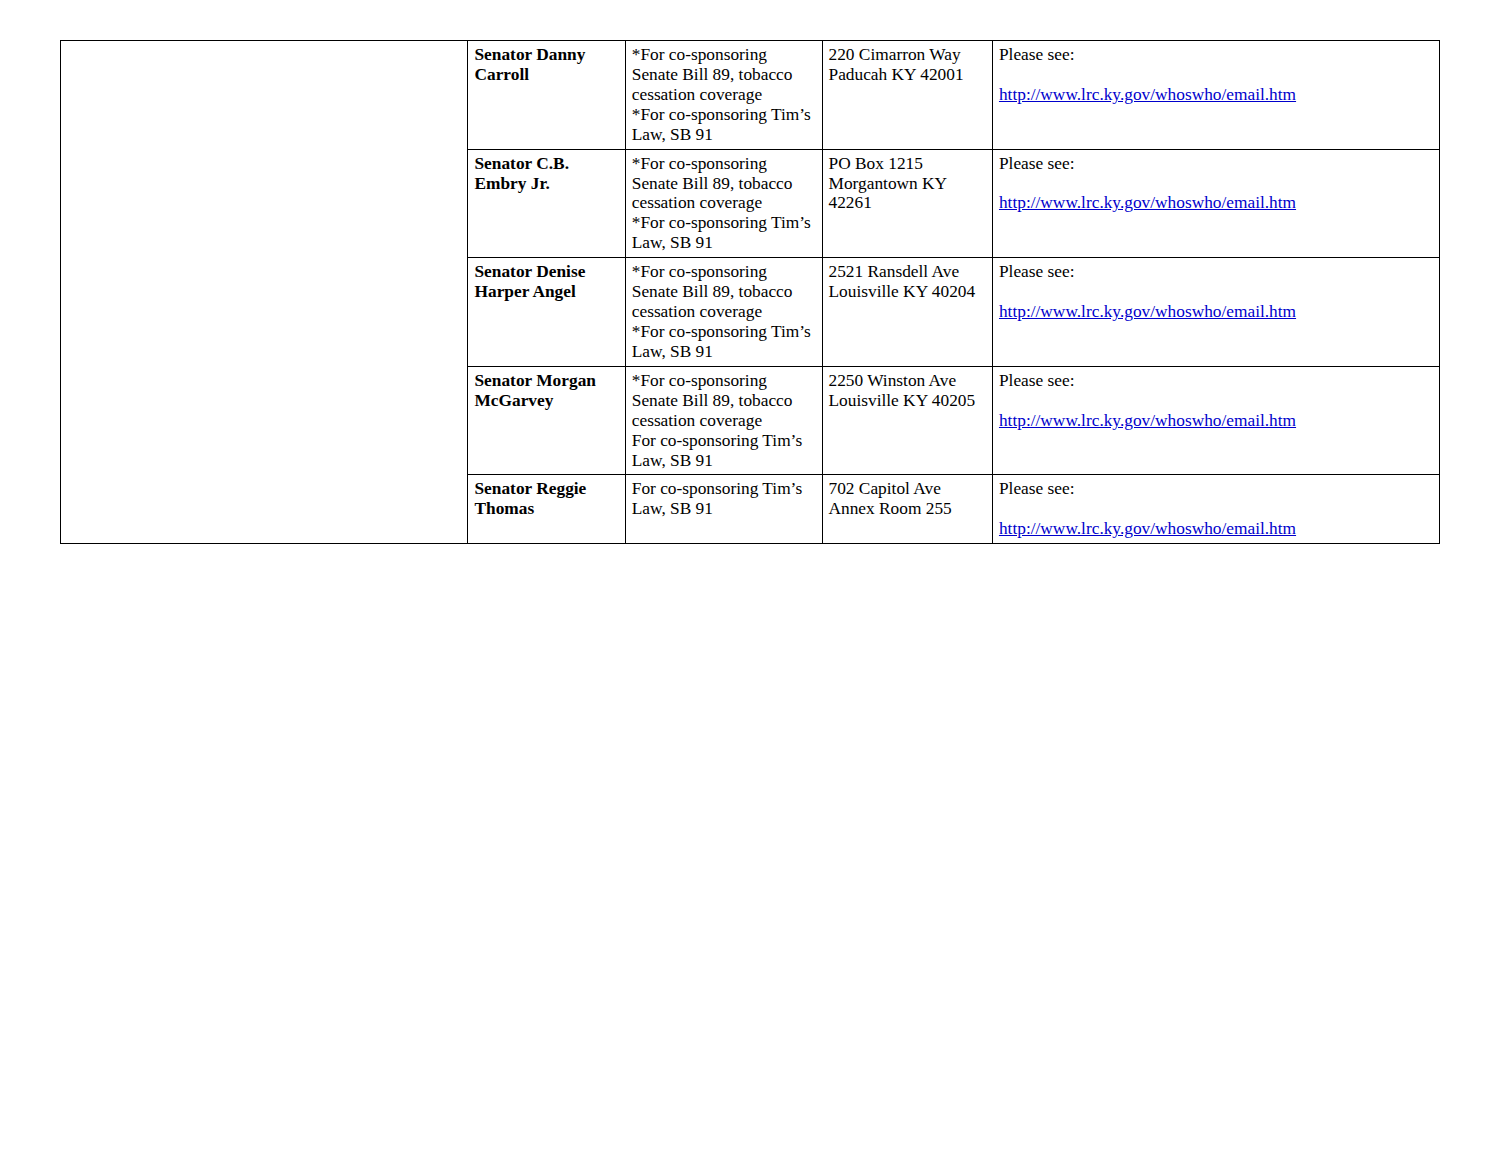| | Senator Danny Carroll | *For co-sponsoring Senate Bill 89, tobacco cessation coverage *For co-sponsoring Tim’s Law, SB 91 | 220 Cimarron Way Paducah KY 42001 | Please see: http://www.lrc.ky.gov/whoswho/email.htm |
| Senator C.B. Embry Jr. | *For co-sponsoring Senate Bill 89, tobacco cessation coverage *For co-sponsoring Tim’s Law, SB 91 | PO Box 1215 Morgantown KY 42261 | Please see: http://www.lrc.ky.gov/whoswho/email.htm |
| Senator Denise Harper Angel | *For co-sponsoring Senate Bill 89, tobacco cessation coverage *For co-sponsoring Tim’s Law, SB 91 | 2521 Ransdell Ave Louisville KY 40204 | Please see: http://www.lrc.ky.gov/whoswho/email.htm |
| Senator Morgan McGarvey | *For co-sponsoring Senate Bill 89, tobacco cessation coverage For co-sponsoring Tim’s Law, SB 91 | 2250 Winston Ave Louisville KY 40205 | Please see: http://www.lrc.ky.gov/whoswho/email.htm |
| Senator Reggie Thomas | For co-sponsoring Tim’s Law, SB 91 | 702 Capitol Ave Annex Room 255 | Please see: http://www.lrc.ky.gov/whoswho/email.htm |